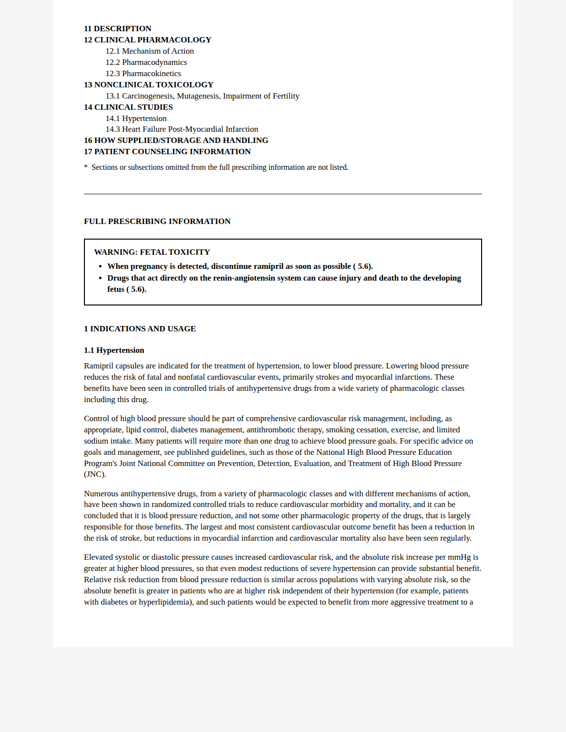11 DESCRIPTION
12 CLINICAL PHARMACOLOGY
12.1 Mechanism of Action
12.2 Pharmacodynamics
12.3 Pharmacokinetics
13 NONCLINICAL TOXICOLOGY
13.1 Carcinogenesis, Mutagenesis, Impairment of Fertility
14 CLINICAL STUDIES
14.1 Hypertension
14.3 Heart Failure Post-Myocardial Infarction
16 HOW SUPPLIED/STORAGE AND HANDLING
17 PATIENT COUNSELING INFORMATION
* Sections or subsections omitted from the full prescribing information are not listed.
FULL PRESCRIBING INFORMATION
WARNING: FETAL TOXICITY
When pregnancy is detected, discontinue ramipril as soon as possible ( 5.6).
Drugs that act directly on the renin-angiotensin system can cause injury and death to the developing fetus ( 5.6).
1 INDICATIONS AND USAGE
1.1 Hypertension
Ramipril capsules are indicated for the treatment of hypertension, to lower blood pressure. Lowering blood pressure reduces the risk of fatal and nonfatal cardiovascular events, primarily strokes and myocardial infarctions. These benefits have been seen in controlled trials of antihypertensive drugs from a wide variety of pharmacologic classes including this drug.
Control of high blood pressure should be part of comprehensive cardiovascular risk management, including, as appropriate, lipid control, diabetes management, antithrombotic therapy, smoking cessation, exercise, and limited sodium intake. Many patients will require more than one drug to achieve blood pressure goals. For specific advice on goals and management, see published guidelines, such as those of the National High Blood Pressure Education Program's Joint National Committee on Prevention, Detection, Evaluation, and Treatment of High Blood Pressure (JNC).
Numerous antihypertensive drugs, from a variety of pharmacologic classes and with different mechanisms of action, have been shown in randomized controlled trials to reduce cardiovascular morbidity and mortality, and it can be concluded that it is blood pressure reduction, and not some other pharmacologic property of the drugs, that is largely responsible for those benefits. The largest and most consistent cardiovascular outcome benefit has been a reduction in the risk of stroke, but reductions in myocardial infarction and cardiovascular mortality also have been seen regularly.
Elevated systolic or diastolic pressure causes increased cardiovascular risk, and the absolute risk increase per mmHg is greater at higher blood pressures, so that even modest reductions of severe hypertension can provide substantial benefit. Relative risk reduction from blood pressure reduction is similar across populations with varying absolute risk, so the absolute benefit is greater in patients who are at higher risk independent of their hypertension (for example, patients with diabetes or hyperlipidemia), and such patients would be expected to benefit from more aggressive treatment to a